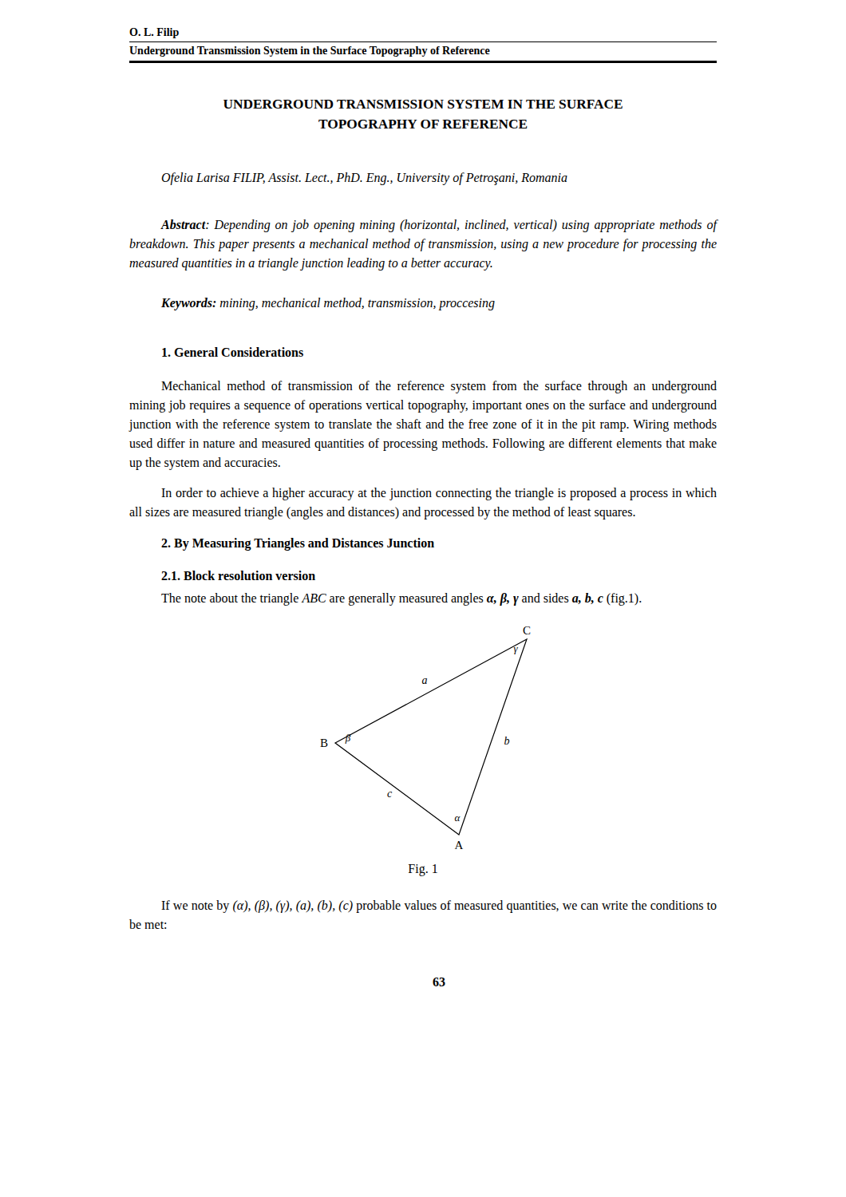O. L. Filip
Underground Transmission System in the Surface Topography of Reference
Underground Transmission System in the Surface
Topography of Reference
Ofelia Larisa FILIP, Assist. Lect., PhD. Eng., University of Petroşani, Romania
Abstract: Depending on job opening mining (horizontal, inclined, vertical) using appropriate methods of breakdown. This paper presents a mechanical method of transmission, using a new procedure for processing the measured quantities in a triangle junction leading to a better accuracy.
Keywords: mining, mechanical method, transmission, proccesing
1. General Considerations
Mechanical method of transmission of the reference system from the surface through an underground mining job requires a sequence of operations vertical topography, important ones on the surface and underground junction with the reference system to translate the shaft and the free zone of it in the pit ramp. Wiring methods used differ in nature and measured quantities of processing methods. Following are different elements that make up the system and accuracies.
In order to achieve a higher accuracy at the junction connecting the triangle is proposed a process in which all sizes are measured triangle (angles and distances) and processed by the method of least squares.
2. By Measuring Triangles and Distances Junction
2.1. Block resolution version
The note about the triangle ABC are generally measured angles α, β, γ and sides a, b, c (fig.1).
C B A γ β α a b c
Fig. 1
If we note by (α), (β), (γ), (a), (b), (c) probable values of measured quantities, we can write the conditions to be met:
63